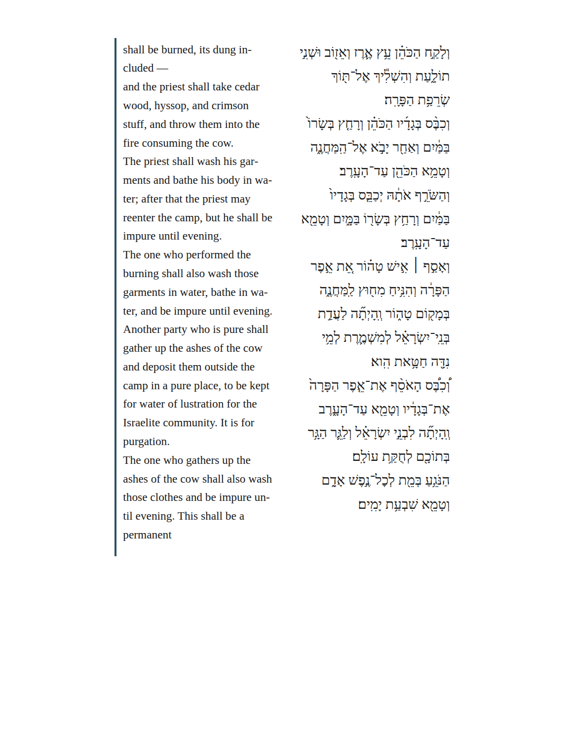shall be burned, its dung included —
and the priest shall take cedar wood, hyssop, and crimson stuff, and throw them into the fire consuming the cow.
The priest shall wash his garments and bathe his body in water; after that the priest may reenter the camp, but he shall be impure until evening.
The one who performed the burning shall also wash those garments in water, bathe in water, and be impure until evening.
Another party who is pure shall gather up the ashes of the cow and deposit them outside the camp in a pure place, to be kept for water of lustration for the Israelite community. It is for purgation.
The one who gathers up the ashes of the cow shall also wash those clothes and be impure until evening. This shall be a permanent
וְלָקַ֣ח הַכֹּהֵ֗ן עֵ֥ץ אֶ֛רֶז וְאֵז֖וֹב וּשְׁנִ֣י תוֹלָ֑עַת וְהִשְׁלִ֕יךְ אֶל־תּ֖וֹךְ שְׂרֵפַ֥ת הַפָּרָֽה׃
וְכִבֶּ֨ס בְּגָדָ֜יו הַכֹּהֵ֗ן וְרָחַ֤ץ בְּשָׂרוֹ֙ בַּמַּ֔יִם וְאַחַ֖ר יָבֹ֣א אֶל־הַֽמַּחֲנֶ֑ה וְטָמֵ֥א הַכֹּהֵ֖ן עַד־הָעָֽרֶב׃
וְהַשֹּׂרֵ֣ף אֹתָ֔הּ יְכַבֵּ֤ס בְּגָדָיו֙ בַּמַּ֔יִם וְרָחַ֥ץ בְּשָׂר֖וֹ בַּמָּ֑יִם וְטָמֵ֖א עַד־הָעָֽרֶב׃
וְאָסַ֣ף ׀ אִ֣ישׁ טָה֗וֹר אֵ֚ת אֵ֣פֶר הַפָּרָ֔ה וְהִנִּ֥יחַ מִח֖וּץ לַֽמַּחֲנֶ֑ה בְּמָק֖וֹם טָה֑וֹר וְֽהָיְתָ֞ה לַעֲדַ֣ת בְּנֵֽי־יִשְׂרָאֵ֗ל לְמִשְׁמֶ֛רֶת לְמֵ֥י נִדָּ֖ה חַטָּ֥את הִֽוא׃
וְ֠כִבֶּ֠ס הָאֹסֵ֨ף אֶת־אֵ֤פֶר הַפָּרָה֙ אֶת־בְּגָדָ֔יו וְטָמֵ֖א עַד־הָעָ֑רֶב וְֽהָיְתָ֞ה לִבְנֵ֣י יִשְׂרָאֵ֗ל וְלַגֵּ֛ר הַגָּ֥ר בְּתוֹכָ֖ם לְחֻקַּ֥ת עוֹלָֽם׃
הַנֹּגֵ֥עַ בְּמֵ֖ת לְכׇל־נֶ֣פֶשׁ אָדָ֑ם וְטָמֵ֖א שִׁבְעַ֥ת יָמִֽים׃